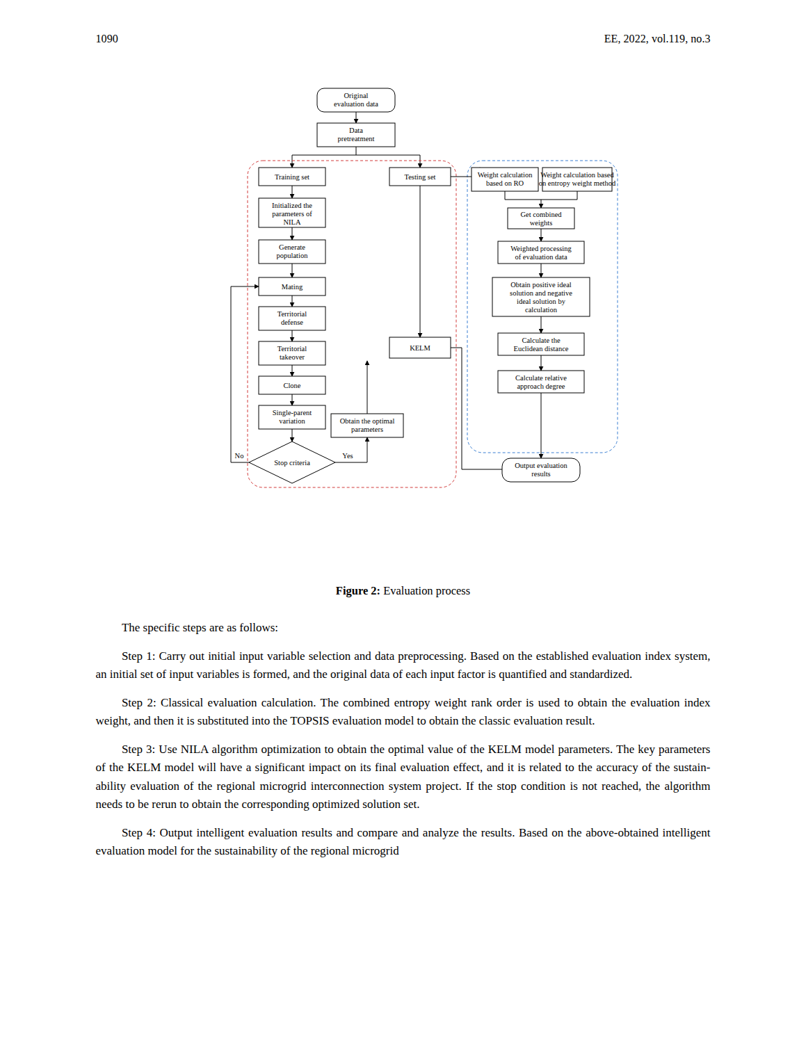1090 EE, 2022, vol.119, no.3
Original evaluation data Data pretreatment Training set Testing set Weight calculation based on RO Weight calculation based on entropy weight method Get combined weights Weighted processing of evaluation data Obtain positive ideal solution and negative ideal solution by calculation Calculate the Euclidean distance Calculate relative approach degree Initialized the parameters of NILA Generate population Mating Territorial defense Territorial takeover Clone Single-parent variation Stop criteria No Yes Obtain the optimal parameters KELM Output evaluation results
Figure 2: Evaluation process
The specific steps are as follows:
Step 1: Carry out initial input variable selection and data preprocessing. Based on the established evaluation index system, an initial set of input variables is formed, and the original data of each input factor is quantified and standardized.
Step 2: Classical evaluation calculation. The combined entropy weight rank order is used to obtain the evaluation index weight, and then it is substituted into the TOPSIS evaluation model to obtain the classic evaluation result.
Step 3: Use NILA algorithm optimization to obtain the optimal value of the KELM model parameters. The key parameters of the KELM model will have a significant impact on its final evaluation effect, and it is related to the accuracy of the sustainability evaluation of the regional microgrid interconnection system project. If the stop condition is not reached, the algorithm needs to be rerun to obtain the corresponding optimized solution set.
Step 4: Output intelligent evaluation results and compare and analyze the results. Based on the above-obtained intelligent evaluation model for the sustainability of the regional microgrid